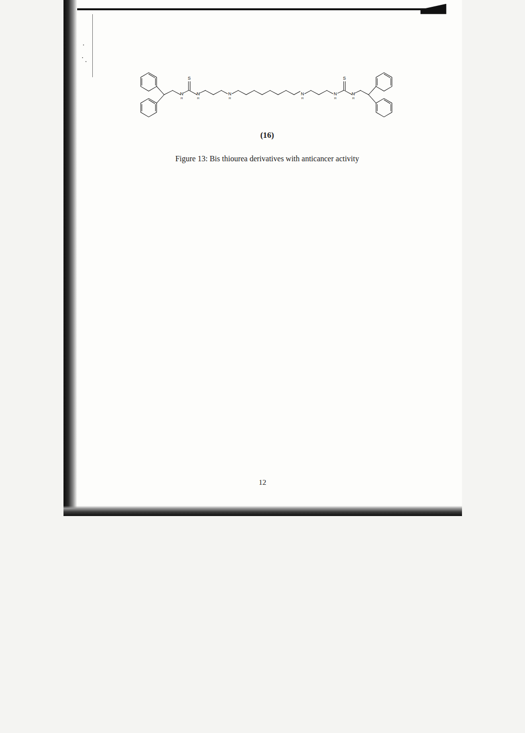S S N H N H N H N H N H N H
(16)
Figure 13: Bis thiourea derivatives with anticancer activity
12